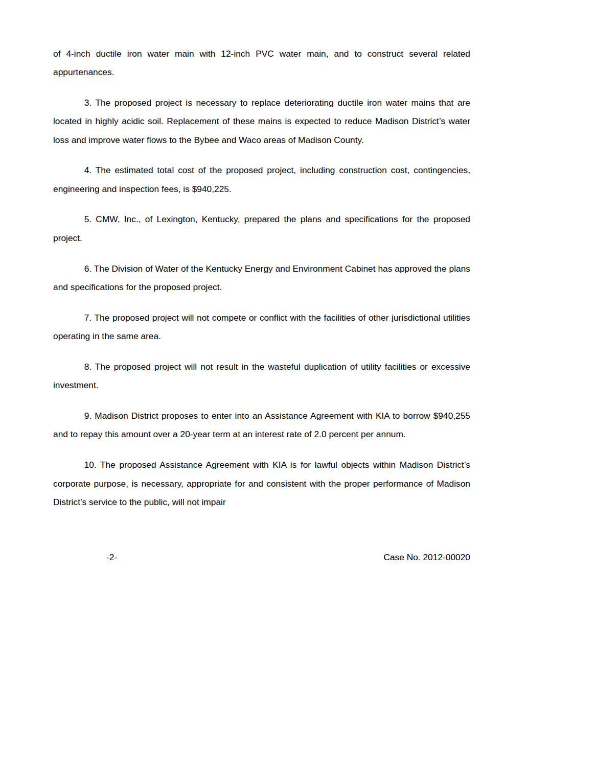of 4-inch ductile iron water main with 12-inch PVC water main, and to construct several related appurtenances.
3. The proposed project is necessary to replace deteriorating ductile iron water mains that are located in highly acidic soil. Replacement of these mains is expected to reduce Madison District’s water loss and improve water flows to the Bybee and Waco areas of Madison County.
4. The estimated total cost of the proposed project, including construction cost, contingencies, engineering and inspection fees, is $940,225.
5. CMW, Inc., of Lexington, Kentucky, prepared the plans and specifications for the proposed project.
6. The Division of Water of the Kentucky Energy and Environment Cabinet has approved the plans and specifications for the proposed project.
7. The proposed project will not compete or conflict with the facilities of other jurisdictional utilities operating in the same area.
8. The proposed project will not result in the wasteful duplication of utility facilities or excessive investment.
9. Madison District proposes to enter into an Assistance Agreement with KIA to borrow $940,255 and to repay this amount over a 20-year term at an interest rate of 2.0 percent per annum.
10. The proposed Assistance Agreement with KIA is for lawful objects within Madison District’s corporate purpose, is necessary, appropriate for and consistent with the proper performance of Madison District’s service to the public, will not impair
-2- Case No. 2012-00020